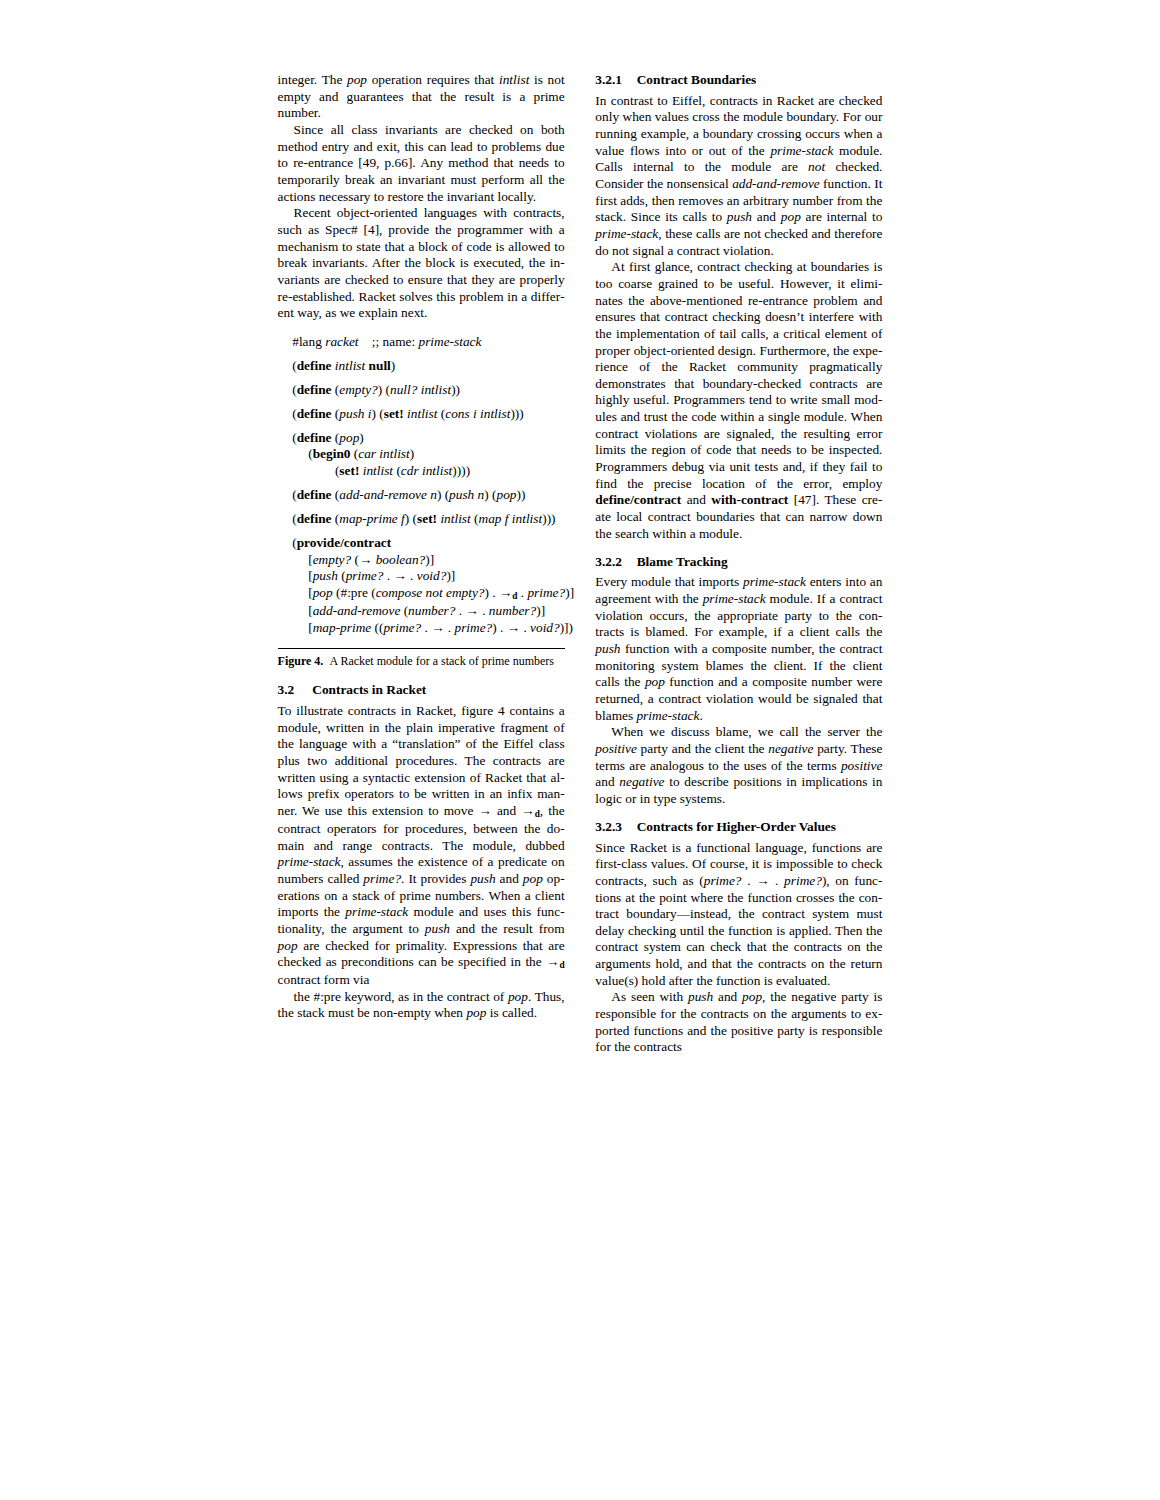integer. The pop operation requires that intlist is not empty and guarantees that the result is a prime number.
Since all class invariants are checked on both method entry and exit, this can lead to problems due to re-entrance [49, p.66]. Any method that needs to temporarily break an invariant must perform all the actions necessary to restore the invariant locally.
Recent object-oriented languages with contracts, such as Spec# [4], provide the programmer with a mechanism to state that a block of code is allowed to break invariants. After the block is executed, the invariants are checked to ensure that they are properly re-established. Racket solves this problem in a different way, as we explain next.
#lang racket ;; name: prime-stack
(define intlist null)
(define (empty?) (null? intlist))
(define (push i) (set! intlist (cons i intlist)))
(define (pop)
(begin0 (car intlist)
(set! intlist (cdr intlist))))
(define (add-and-remove n) (push n) (pop))
(define (map-prime f) (set! intlist (map f intlist)))
(provide/contract
[empty? (→ boolean?)]
[push (prime? . → . void?)]
[pop (#:pre (compose not empty?) . →d . prime?)]
[add-and-remove (number? . → . number?)]
[map-prime ((prime? . → . prime?) . → . void?)])
Figure 4. A Racket module for a stack of prime numbers
3.2 Contracts in Racket
To illustrate contracts in Racket, figure 4 contains a module, written in the plain imperative fragment of the language with a “translation” of the Eiffel class plus two additional procedures. The contracts are written using a syntactic extension of Racket that allows prefix operators to be written in an infix manner. We use this extension to move → and →d, the contract operators for procedures, between the domain and range contracts. The module, dubbed prime-stack, assumes the existence of a predicate on numbers called prime?. It provides push and pop operations on a stack of prime numbers. When a client imports the prime-stack module and uses this functionality, the argument to push and the result from pop are checked for primality. Expressions that are checked as preconditions can be specified in the →d contract form via
the #:pre keyword, as in the contract of pop. Thus, the stack must be non-empty when pop is called.
3.2.1 Contract Boundaries
In contrast to Eiffel, contracts in Racket are checked only when values cross the module boundary. For our running example, a boundary crossing occurs when a value flows into or out of the prime-stack module. Calls internal to the module are not checked. Consider the nonsensical add-and-remove function. It first adds, then removes an arbitrary number from the stack. Since its calls to push and pop are internal to prime-stack, these calls are not checked and therefore do not signal a contract violation.
At first glance, contract checking at boundaries is too coarse grained to be useful. However, it eliminates the above-mentioned re-entrance problem and ensures that contract checking doesn’t interfere with the implementation of tail calls, a critical element of proper object-oriented design. Furthermore, the experience of the Racket community pragmatically demonstrates that boundary-checked contracts are highly useful. Programmers tend to write small modules and trust the code within a single module. When contract violations are signaled, the resulting error limits the region of code that needs to be inspected. Programmers debug via unit tests and, if they fail to find the precise location of the error, employ define/contract and with-contract [47]. These create local contract boundaries that can narrow down the search within a module.
3.2.2 Blame Tracking
Every module that imports prime-stack enters into an agreement with the prime-stack module. If a contract violation occurs, the appropriate party to the contracts is blamed. For example, if a client calls the push function with a composite number, the contract monitoring system blames the client. If the client calls the pop function and a composite number were returned, a contract violation would be signaled that blames prime-stack.
When we discuss blame, we call the server the positive party and the client the negative party. These terms are analogous to the uses of the terms positive and negative to describe positions in implications in logic or in type systems.
3.2.3 Contracts for Higher-Order Values
Since Racket is a functional language, functions are first-class values. Of course, it is impossible to check contracts, such as (prime? . → . prime?), on functions at the point where the function crosses the contract boundary—instead, the contract system must delay checking until the function is applied. Then the contract system can check that the contracts on the arguments hold, and that the contracts on the return value(s) hold after the function is evaluated.
As seen with push and pop, the negative party is responsible for the contracts on the arguments to exported functions and the positive party is responsible for the contracts